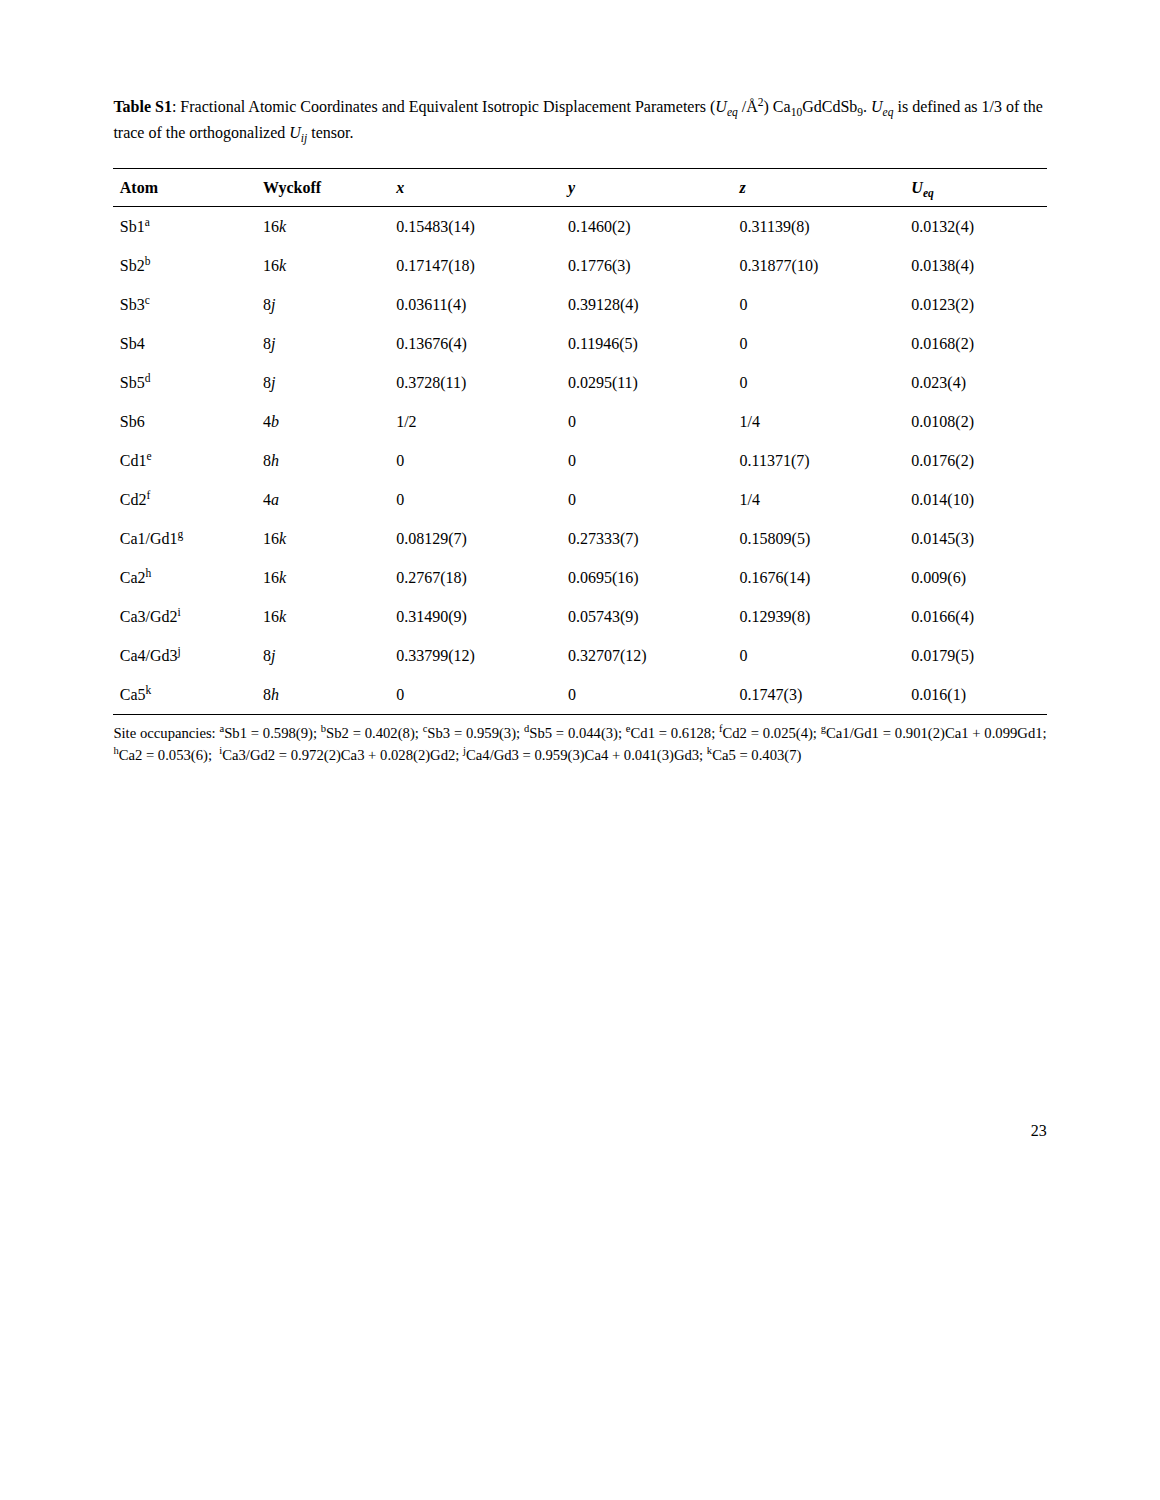Table S1: Fractional Atomic Coordinates and Equivalent Isotropic Displacement Parameters (Ueq /Å2) Ca10GdCdSb9. Ueq is defined as 1/3 of the trace of the orthogonalized Uij tensor.
| Atom | Wyckoff | x | y | z | U eq |
| --- | --- | --- | --- | --- | --- |
| Sb1 a | 16 k | 0.15483(14) | 0.1460(2) | 0.31139(8) | 0.0132(4) |
| Sb2 b | 16 k | 0.17147(18) | 0.1776(3) | 0.31877(10) | 0.0138(4) |
| Sb3 c | 8 j | 0.03611(4) | 0.39128(4) | 0 | 0.0123(2) |
| Sb4 | 8 j | 0.13676(4) | 0.11946(5) | 0 | 0.0168(2) |
| Sb5 d | 8 j | 0.3728(11) | 0.0295(11) | 0 | 0.023(4) |
| Sb6 | 4 b | 1/2 | 0 | 1/4 | 0.0108(2) |
| Cd1 e | 8 h | 0 | 0 | 0.11371(7) | 0.0176(2) |
| Cd2 f | 4 a | 0 | 0 | 1/4 | 0.014(10) |
| Ca1/Gd1 g | 16 k | 0.08129(7) | 0.27333(7) | 0.15809(5) | 0.0145(3) |
| Ca2 h | 16 k | 0.2767(18) | 0.0695(16) | 0.1676(14) | 0.009(6) |
| Ca3/Gd2 i | 16 k | 0.31490(9) | 0.05743(9) | 0.12939(8) | 0.0166(4) |
| Ca4/Gd3 j | 8 j | 0.33799(12) | 0.32707(12) | 0 | 0.0179(5) |
| Ca5 k | 8 h | 0 | 0 | 0.1747(3) | 0.016(1) |
Site occupancies: aSb1 = 0.598(9); bSb2 = 0.402(8); cSb3 = 0.959(3); dSb5 = 0.044(3); eCd1 = 0.6128; fCd2 = 0.025(4); gCa1/Gd1 = 0.901(2)Ca1 + 0.099Gd1; hCa2 = 0.053(6); iCa3/Gd2 = 0.972(2)Ca3 + 0.028(2)Gd2; jCa4/Gd3 = 0.959(3)Ca4 + 0.041(3)Gd3; kCa5 = 0.403(7)
23